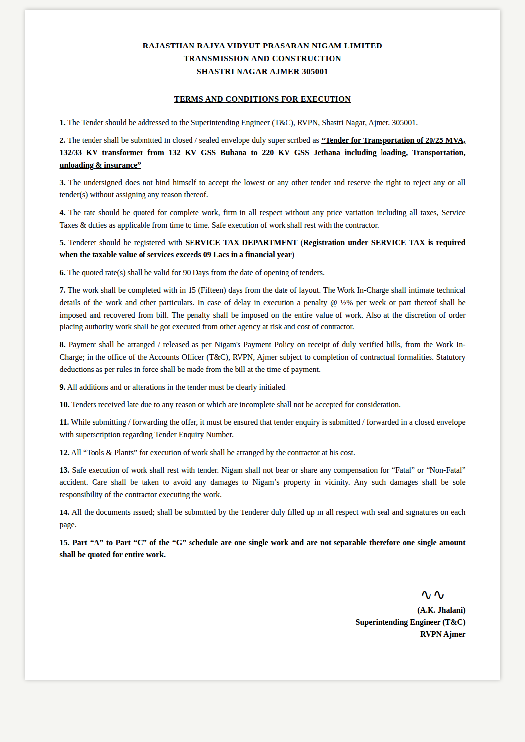RAJASTHAN RAJYA VIDYUT PRASARAN NIGAM LIMITED
TRANSMISSION AND CONSTRUCTION
SHASTRI NAGAR AJMER 305001
TERMS AND CONDITIONS FOR EXECUTION
1. The Tender should be addressed to the Superintending Engineer (T&C), RVPN, Shastri Nagar, Ajmer. 305001.
2. The tender shall be submitted in closed / sealed envelope duly super scribed as “Tender for Transportation of 20/25 MVA, 132/33 KV transformer from 132 KV GSS Buhana to 220 KV GSS Jethana including loading, Transportation, unloading & insurance”
3. The undersigned does not bind himself to accept the lowest or any other tender and reserve the right to reject any or all tender(s) without assigning any reason thereof.
4. The rate should be quoted for complete work, firm in all respect without any price variation including all taxes, Service Taxes & duties as applicable from time to time. Safe execution of work shall rest with the contractor.
5. Tenderer should be registered with SERVICE TAX DEPARTMENT (Registration under SERVICE TAX is required when the taxable value of services exceeds 09 Lacs in a financial year)
6. The quoted rate(s) shall be valid for 90 Days from the date of opening of tenders.
7. The work shall be completed with in 15 (Fifteen) days from the date of layout. The Work In-Charge shall intimate technical details of the work and other particulars. In case of delay in execution a penalty @ ½% per week or part thereof shall be imposed and recovered from bill. The penalty shall be imposed on the entire value of work. Also at the discretion of order placing authority work shall be got executed from other agency at risk and cost of contractor.
8. Payment shall be arranged / released as per Nigam's Payment Policy on receipt of duly verified bills, from the Work In-Charge; in the office of the Accounts Officer (T&C), RVPN, Ajmer subject to completion of contractual formalities. Statutory deductions as per rules in force shall be made from the bill at the time of payment.
9. All additions and or alterations in the tender must be clearly initialed.
10. Tenders received late due to any reason or which are incomplete shall not be accepted for consideration.
11. While submitting / forwarding the offer, it must be ensured that tender enquiry is submitted / forwarded in a closed envelope with superscription regarding Tender Enquiry Number.
12. All “Tools & Plants” for execution of work shall be arranged by the contractor at his cost.
13. Safe execution of work shall rest with tender. Nigam shall not bear or share any compensation for “Fatal” or “Non-Fatal” accident. Care shall be taken to avoid any damages to Nigam’s property in vicinity. Any such damages shall be sole responsibility of the contractor executing the work.
14. All the documents issued; shall be submitted by the Tenderer duly filled up in all respect with seal and signatures on each page.
15. Part “A” to Part “C” of the “G” schedule are one single work and are not separable therefore one single amount shall be quoted for entire work.
∿∿ (A.K. Jhalani)
Superintending Engineer (T&C)
RVPN Ajmer